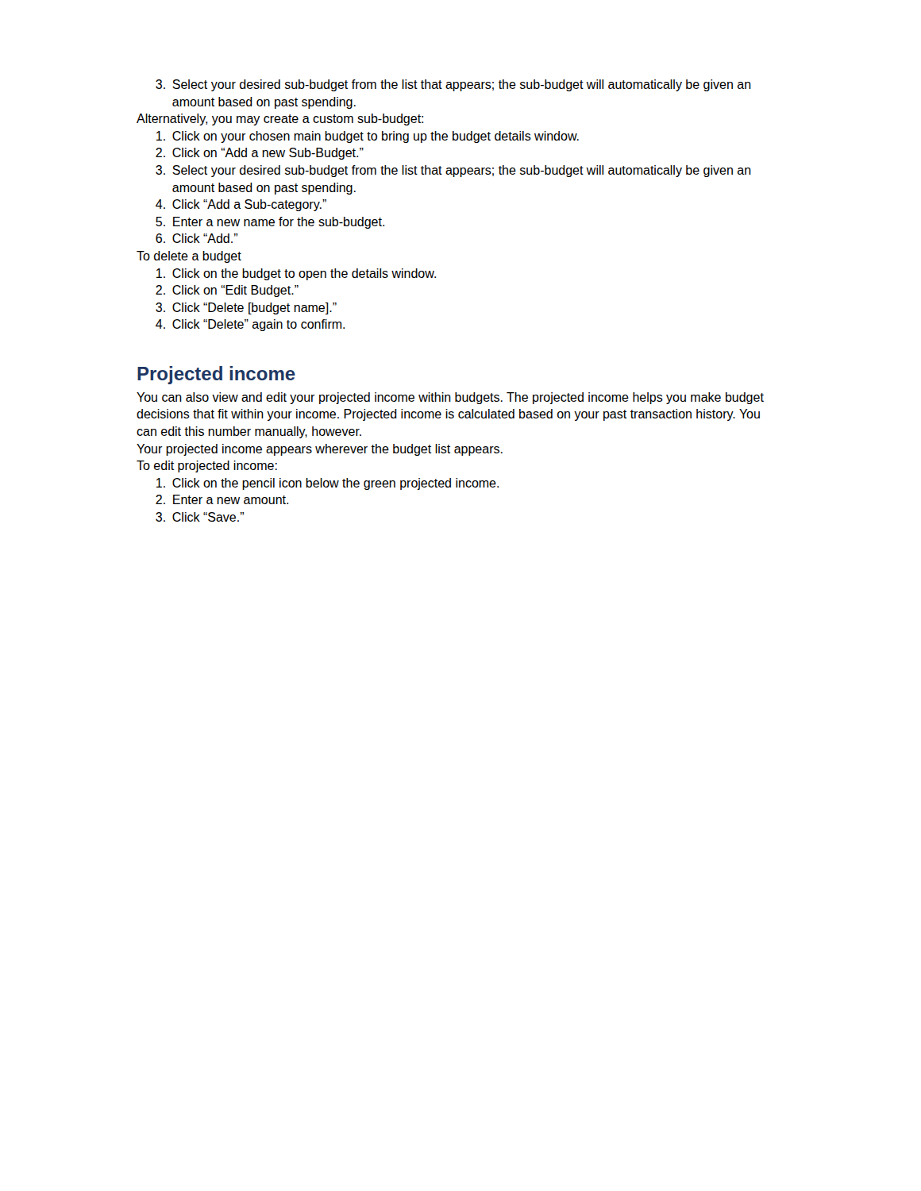Select your desired sub-budget from the list that appears; the sub-budget will automatically be given an amount based on past spending.
Alternatively, you may create a custom sub-budget:
Click on your chosen main budget to bring up the budget details window.
Click on “Add a new Sub-Budget.”
Select your desired sub-budget from the list that appears; the sub-budget will automatically be given an amount based on past spending.
Click “Add a Sub-category.”
Enter a new name for the sub-budget.
Click “Add.”
To delete a budget
Click on the budget to open the details window.
Click on “Edit Budget.”
Click “Delete [budget name].”
Click “Delete” again to confirm.
Projected income
You can also view and edit your projected income within budgets. The projected income helps you make budget decisions that fit within your income. Projected income is calculated based on your past transaction history. You can edit this number manually, however.
Your projected income appears wherever the budget list appears.
To edit projected income:
Click on the pencil icon below the green projected income.
Enter a new amount.
Click “Save.”